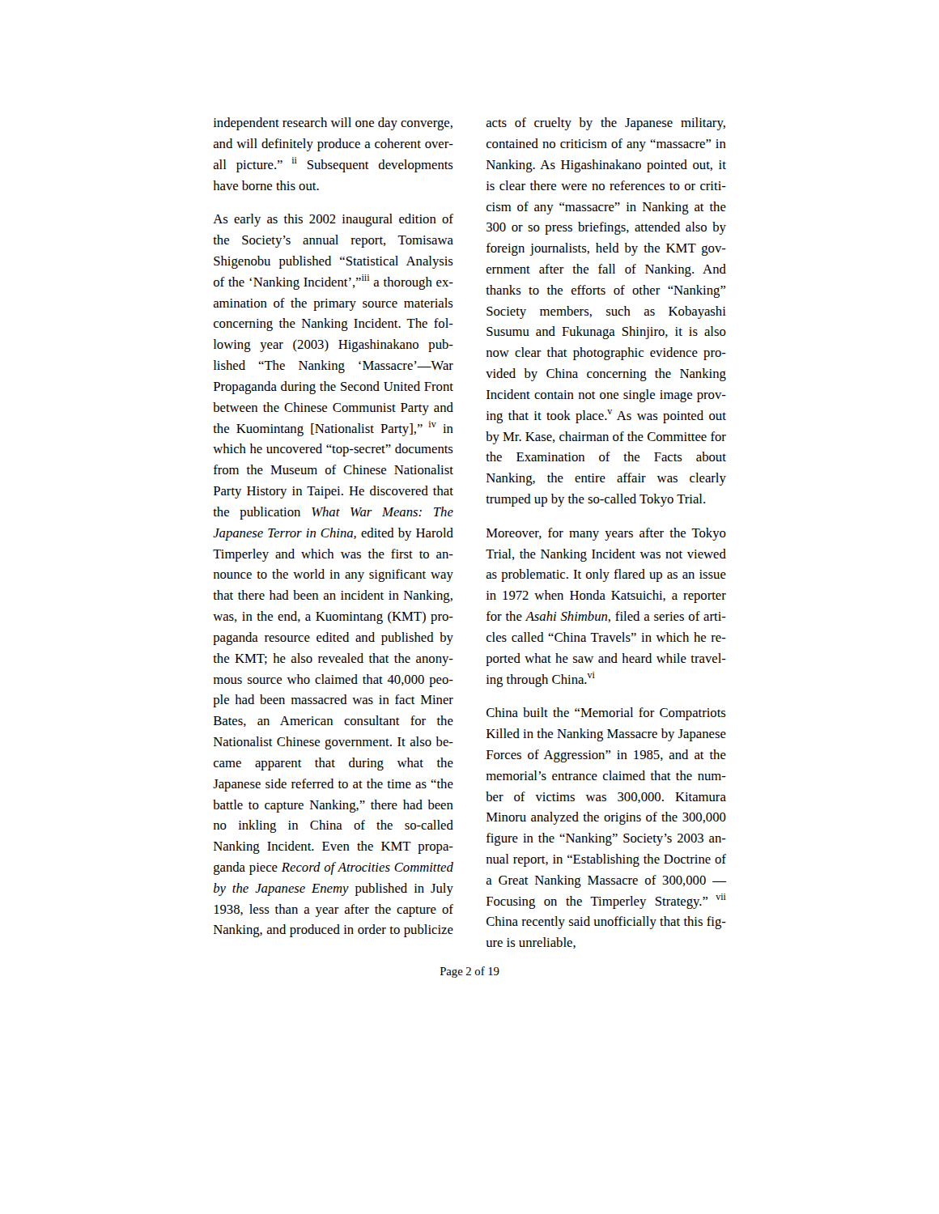independent research will one day converge, and will definitely produce a coherent overall picture.” ii Subsequent developments have borne this out.
As early as this 2002 inaugural edition of the Society’s annual report, Tomisawa Shigenobu published “Statistical Analysis of the ‘Nanking Incident’,”iii a thorough examination of the primary source materials concerning the Nanking Incident. The following year (2003) Higashinakano published “The Nanking ‘Massacre’—War Propaganda during the Second United Front between the Chinese Communist Party and the Kuomintang [Nationalist Party],” iv in which he uncovered “top-secret” documents from the Museum of Chinese Nationalist Party History in Taipei. He discovered that the publication What War Means: The Japanese Terror in China, edited by Harold Timperley and which was the first to announce to the world in any significant way that there had been an incident in Nanking, was, in the end, a Kuomintang (KMT) propaganda resource edited and published by the KMT; he also revealed that the anonymous source who claimed that 40,000 people had been massacred was in fact Miner Bates, an American consultant for the Nationalist Chinese government. It also became apparent that during what the Japanese side referred to at the time as “the battle to capture Nanking,” there had been no inkling in China of the so-called Nanking Incident. Even the KMT propaganda piece Record of Atrocities Committed by the Japanese Enemy published in July 1938, less than a year after the capture of Nanking, and produced in order to publicize acts of cruelty by the Japanese military, contained no criticism of any “massacre” in Nanking. As Higashinakano pointed out, it is clear there were no references to or criticism of any “massacre” in Nanking at the 300 or so press briefings, attended also by foreign journalists, held by the KMT government after the fall of Nanking. And thanks to the efforts of other “Nanking” Society members, such as Kobayashi Susumu and Fukunaga Shinjiro, it is also now clear that photographic evidence provided by China concerning the Nanking Incident contain not one single image proving that it took place.v As was pointed out by Mr. Kase, chairman of the Committee for the Examination of the Facts about Nanking, the entire affair was clearly trumped up by the so-called Tokyo Trial.
Moreover, for many years after the Tokyo Trial, the Nanking Incident was not viewed as problematic. It only flared up as an issue in 1972 when Honda Katsuichi, a reporter for the Asahi Shimbun, filed a series of articles called “China Travels” in which he reported what he saw and heard while traveling through China.vi
China built the “Memorial for Compatriots Killed in the Nanking Massacre by Japanese Forces of Aggression” in 1985, and at the memorial’s entrance claimed that the number of victims was 300,000. Kitamura Minoru analyzed the origins of the 300,000 figure in the “Nanking” Society’s 2003 annual report, in “Establishing the Doctrine of a Great Nanking Massacre of 300,000 — Focusing on the Timperley Strategy.” vii China recently said unofficially that this figure is unreliable,
Page 2 of 19